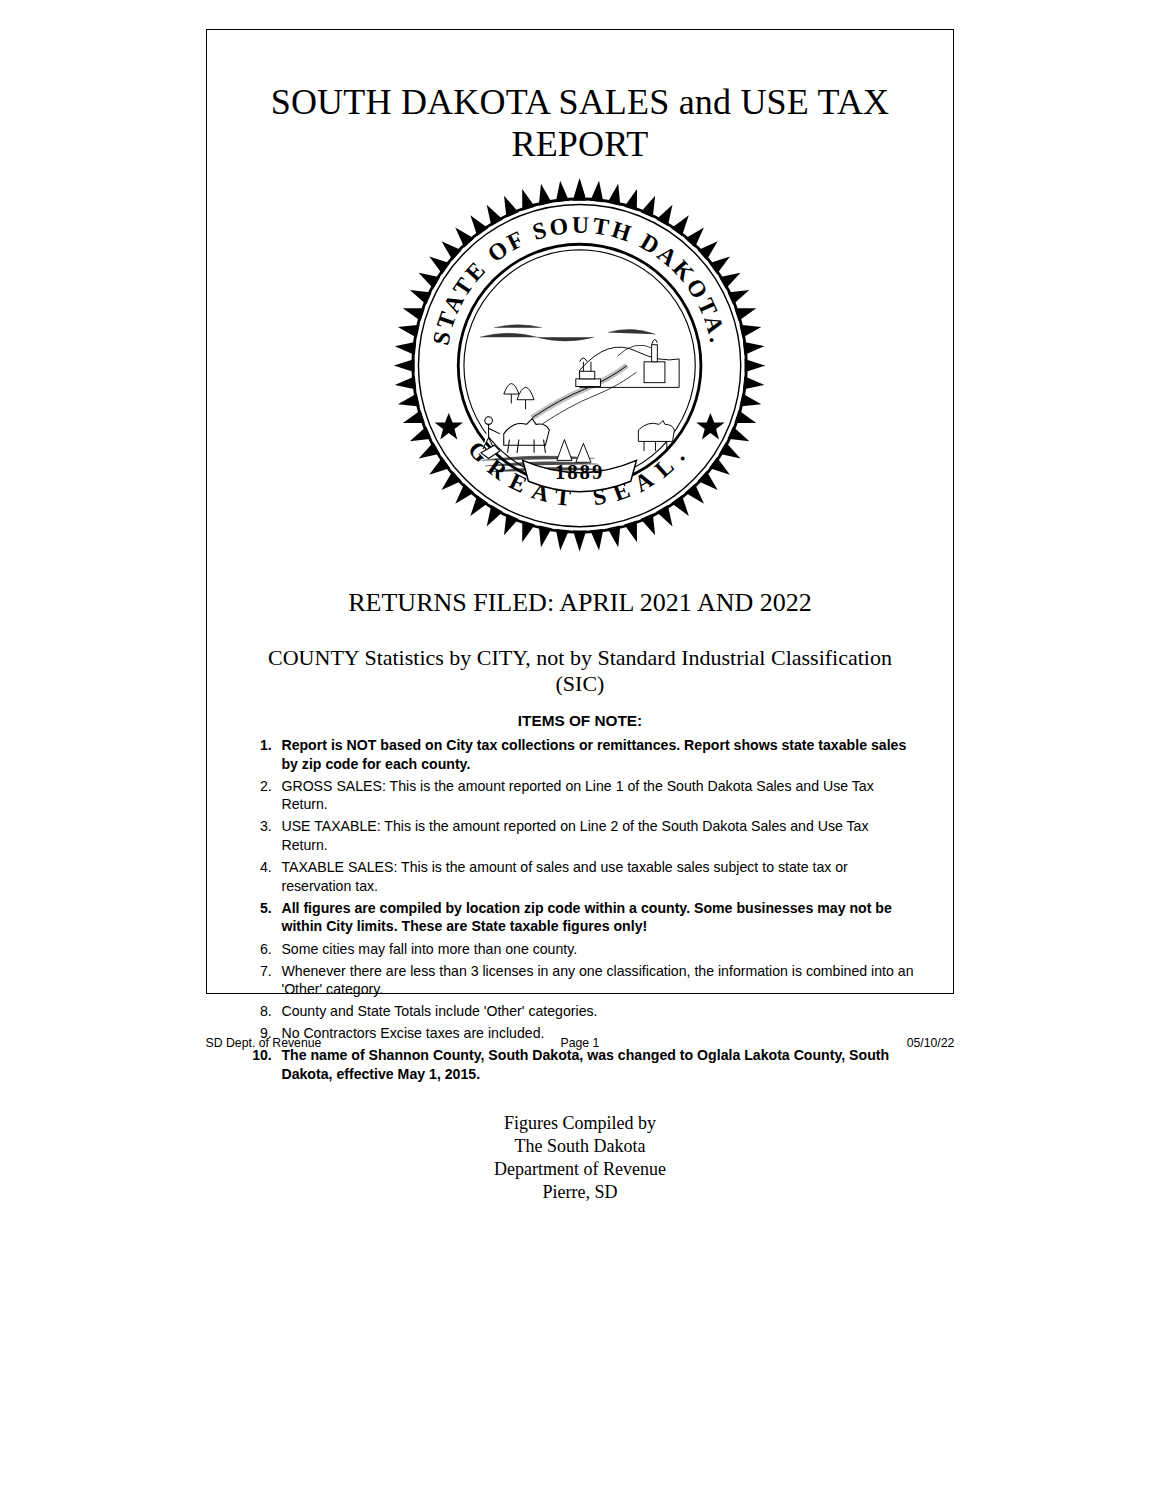SOUTH DAKOTA SALES and USE TAX REPORT
STATE OF SOUTH DAKOTA. GREAT SEAL. UNDER GOD THE PEOPLE RULE 1889
RETURNS FILED: APRIL 2021 AND 2022
COUNTY Statistics by CITY, not by Standard Industrial Classification (SIC)
ITEMS OF NOTE:
Report is NOT based on City tax collections or remittances. Report shows state taxable sales by zip code for each county.
GROSS SALES: This is the amount reported on Line 1 of the South Dakota Sales and Use Tax Return.
USE TAXABLE: This is the amount reported on Line 2 of the South Dakota Sales and Use Tax Return.
TAXABLE SALES: This is the amount of sales and use taxable sales subject to state tax or reservation tax.
All figures are compiled by location zip code within a county. Some businesses may not be within City limits. These are State taxable figures only!
Some cities may fall into more than one county.
Whenever there are less than 3 licenses in any one classification, the information is combined into an 'Other' category.
County and State Totals include 'Other' categories.
No Contractors Excise taxes are included.
The name of Shannon County, South Dakota, was changed to Oglala Lakota County, South Dakota, effective May 1, 2015.
Figures Compiled by
The South Dakota
Department of Revenue
Pierre, SD
SD Dept. of Revenue
Page 1
05/10/22